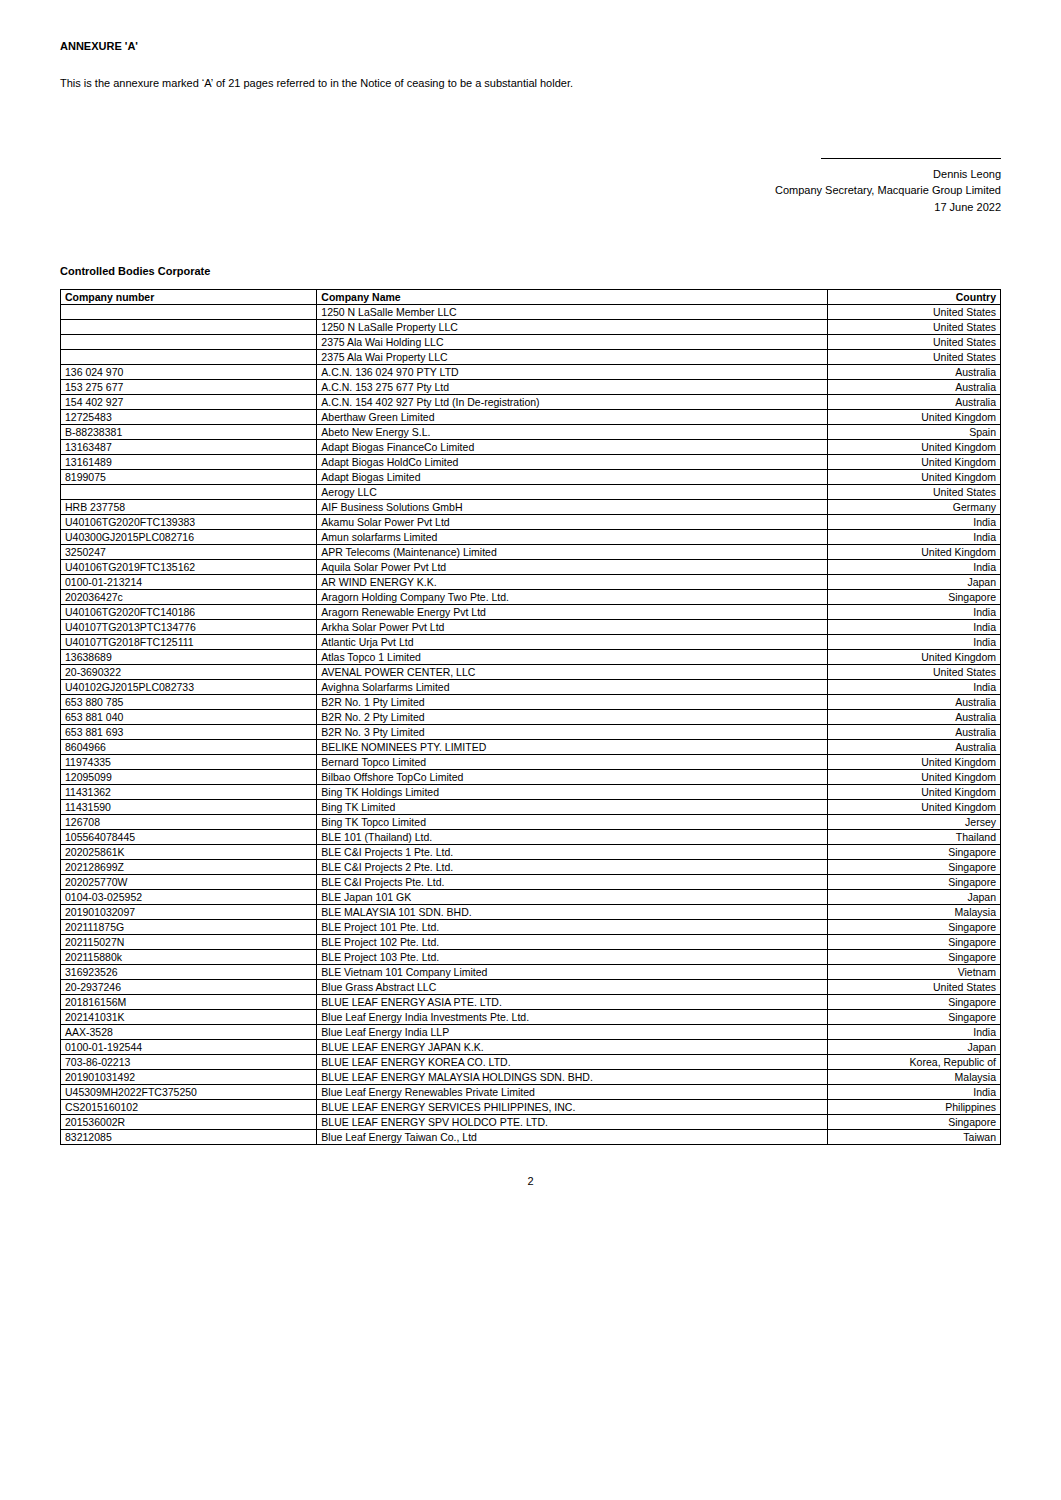ANNEXURE 'A'
This is the annexure marked ‘A’ of 21 pages referred to in the Notice of ceasing to be a substantial holder.
Dennis Leong
Company Secretary, Macquarie Group Limited
17 June 2022
Controlled Bodies Corporate
| Company number | Company Name | Country |
| --- | --- | --- |
| | 1250 N LaSalle Member LLC | United States |
| | 1250 N LaSalle Property LLC | United States |
| | 2375 Ala Wai Holding LLC | United States |
| | 2375 Ala Wai Property LLC | United States |
| 136 024 970 | A.C.N. 136 024 970 PTY LTD | Australia |
| 153 275 677 | A.C.N. 153 275 677 Pty Ltd | Australia |
| 154 402 927 | A.C.N. 154 402 927 Pty Ltd (In De-registration) | Australia |
| 12725483 | Aberthaw Green Limited | United Kingdom |
| B-88238381 | Abeto New Energy S.L. | Spain |
| 13163487 | Adapt Biogas FinanceCo Limited | United Kingdom |
| 13161489 | Adapt Biogas HoldCo Limited | United Kingdom |
| 8199075 | Adapt Biogas Limited | United Kingdom |
| | Aerogy LLC | United States |
| HRB 237758 | AIF Business Solutions GmbH | Germany |
| U40106TG2020FTC139383 | Akamu Solar Power Pvt Ltd | India |
| U40300GJ2015PLC082716 | Amun solarfarms Limited | India |
| 3250247 | APR Telecoms (Maintenance) Limited | United Kingdom |
| U40106TG2019FTC135162 | Aquila Solar Power Pvt Ltd | India |
| 0100-01-213214 | AR WIND ENERGY K.K. | Japan |
| 202036427c | Aragorn Holding Company Two Pte. Ltd. | Singapore |
| U40106TG2020FTC140186 | Aragorn Renewable Energy Pvt Ltd | India |
| U40107TG2013PTC134776 | Arkha Solar Power Pvt Ltd | India |
| U40107TG2018FTC125111 | Atlantic Urja Pvt Ltd | India |
| 13638689 | Atlas Topco 1 Limited | United Kingdom |
| 20-3690322 | AVENAL POWER CENTER, LLC | United States |
| U40102GJ2015PLC082733 | Avighna Solarfarms Limited | India |
| 653 880 785 | B2R No. 1 Pty Limited | Australia |
| 653 881 040 | B2R No. 2 Pty Limited | Australia |
| 653 881 693 | B2R No. 3 Pty Limited | Australia |
| 8604966 | BELIKE NOMINEES PTY. LIMITED | Australia |
| 11974335 | Bernard Topco Limited | United Kingdom |
| 12095099 | Bilbao Offshore TopCo Limited | United Kingdom |
| 11431362 | Bing TK Holdings Limited | United Kingdom |
| 11431590 | Bing TK Limited | United Kingdom |
| 126708 | Bing TK Topco Limited | Jersey |
| 105564078445 | BLE 101 (Thailand) Ltd. | Thailand |
| 202025861K | BLE C&I Projects 1 Pte. Ltd. | Singapore |
| 202128699Z | BLE C&I Projects 2 Pte. Ltd. | Singapore |
| 202025770W | BLE C&I Projects Pte. Ltd. | Singapore |
| 0104-03-025952 | BLE Japan 101 GK | Japan |
| 201901032097 | BLE MALAYSIA 101 SDN. BHD. | Malaysia |
| 202111875G | BLE Project 101 Pte. Ltd. | Singapore |
| 202115027N | BLE Project 102 Pte. Ltd. | Singapore |
| 202115880k | BLE Project 103 Pte. Ltd. | Singapore |
| 316923526 | BLE Vietnam 101 Company Limited | Vietnam |
| 20-2937246 | Blue Grass Abstract LLC | United States |
| 201816156M | BLUE LEAF ENERGY ASIA PTE. LTD. | Singapore |
| 202141031K | Blue Leaf Energy India Investments Pte. Ltd. | Singapore |
| AAX-3528 | Blue Leaf Energy India LLP | India |
| 0100-01-192544 | BLUE LEAF ENERGY JAPAN K.K. | Japan |
| 703-86-02213 | BLUE LEAF ENERGY KOREA CO. LTD. | Korea, Republic of |
| 201901031492 | BLUE LEAF ENERGY MALAYSIA HOLDINGS SDN. BHD. | Malaysia |
| U45309MH2022FTC375250 | Blue Leaf Energy Renewables Private Limited | India |
| CS2015160102 | BLUE LEAF ENERGY SERVICES PHILIPPINES, INC. | Philippines |
| 201536002R | BLUE LEAF ENERGY SPV HOLDCO PTE. LTD. | Singapore |
| 83212085 | Blue Leaf Energy Taiwan Co., Ltd | Taiwan |
2